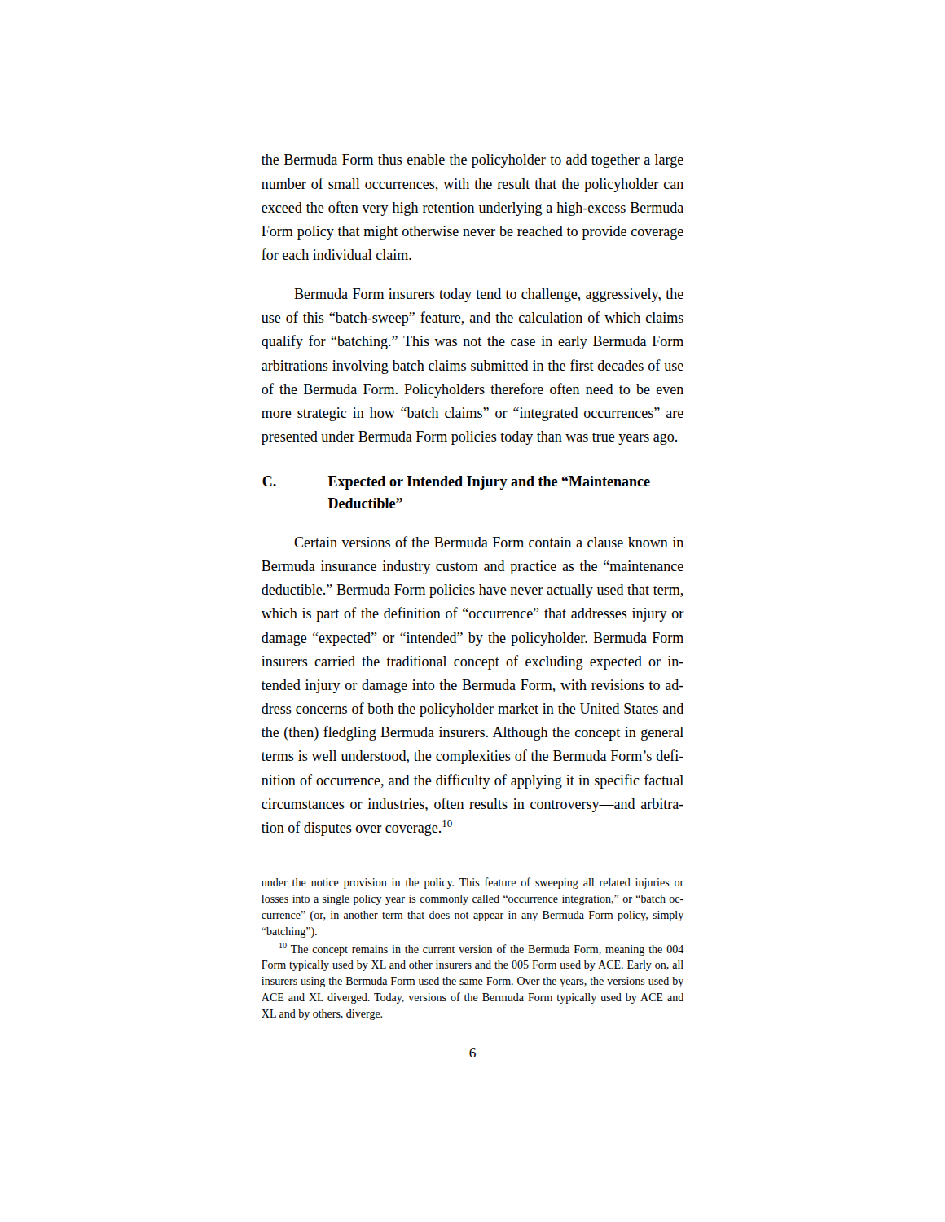the Bermuda Form thus enable the policyholder to add together a large number of small occurrences, with the result that the policyholder can exceed the often very high retention underlying a high-excess Bermuda Form policy that might otherwise never be reached to provide coverage for each individual claim.
Bermuda Form insurers today tend to challenge, aggressively, the use of this “batch-sweep” feature, and the calculation of which claims qualify for “batching.” This was not the case in early Bermuda Form arbitrations involving batch claims submitted in the first decades of use of the Bermuda Form. Policyholders therefore often need to be even more strategic in how “batch claims” or “integrated occurrences” are presented under Bermuda Form policies today than was true years ago.
C. Expected or Intended Injury and the “Maintenance Deductible”
Certain versions of the Bermuda Form contain a clause known in Bermuda insurance industry custom and practice as the “maintenance deductible.” Bermuda Form policies have never actually used that term, which is part of the definition of “occurrence” that addresses injury or damage “expected” or “intended” by the policyholder. Bermuda Form insurers carried the traditional concept of excluding expected or intended injury or damage into the Bermuda Form, with revisions to address concerns of both the policyholder market in the United States and the (then) fledgling Bermuda insurers. Although the concept in general terms is well understood, the complexities of the Bermuda Form’s definition of occurrence, and the difficulty of applying it in specific factual circumstances or industries, often results in controversy—and arbitration of disputes over coverage.10
under the notice provision in the policy. This feature of sweeping all related injuries or losses into a single policy year is commonly called “occurrence integration,” or “batch occurrence” (or, in another term that does not appear in any Bermuda Form policy, simply “batching”).
10 The concept remains in the current version of the Bermuda Form, meaning the 004 Form typically used by XL and other insurers and the 005 Form used by ACE. Early on, all insurers using the Bermuda Form used the same Form. Over the years, the versions used by ACE and XL diverged. Today, versions of the Bermuda Form typically used by ACE and XL and by others, diverge.
6